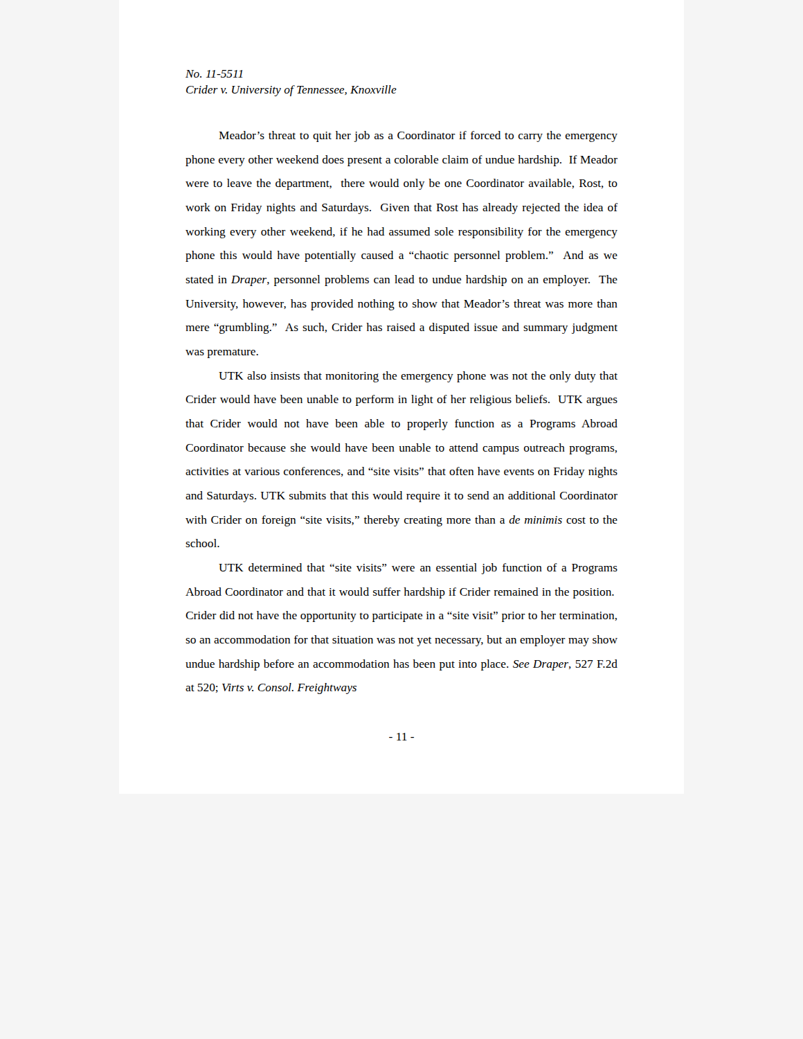No. 11-5511 Crider v. University of Tennessee, Knoxville
Meador’s threat to quit her job as a Coordinator if forced to carry the emergency phone every other weekend does present a colorable claim of undue hardship. If Meador were to leave the department, there would only be one Coordinator available, Rost, to work on Friday nights and Saturdays. Given that Rost has already rejected the idea of working every other weekend, if he had assumed sole responsibility for the emergency phone this would have potentially caused a “chaotic personnel problem.” And as we stated in Draper, personnel problems can lead to undue hardship on an employer. The University, however, has provided nothing to show that Meador’s threat was more than mere “grumbling.” As such, Crider has raised a disputed issue and summary judgment was premature.
UTK also insists that monitoring the emergency phone was not the only duty that Crider would have been unable to perform in light of her religious beliefs. UTK argues that Crider would not have been able to properly function as a Programs Abroad Coordinator because she would have been unable to attend campus outreach programs, activities at various conferences, and “site visits” that often have events on Friday nights and Saturdays. UTK submits that this would require it to send an additional Coordinator with Crider on foreign “site visits,” thereby creating more than a de minimis cost to the school.
UTK determined that “site visits” were an essential job function of a Programs Abroad Coordinator and that it would suffer hardship if Crider remained in the position. Crider did not have the opportunity to participate in a “site visit” prior to her termination, so an accommodation for that situation was not yet necessary, but an employer may show undue hardship before an accommodation has been put into place. See Draper, 527 F.2d at 520; Virts v. Consol. Freightways
- 11 -